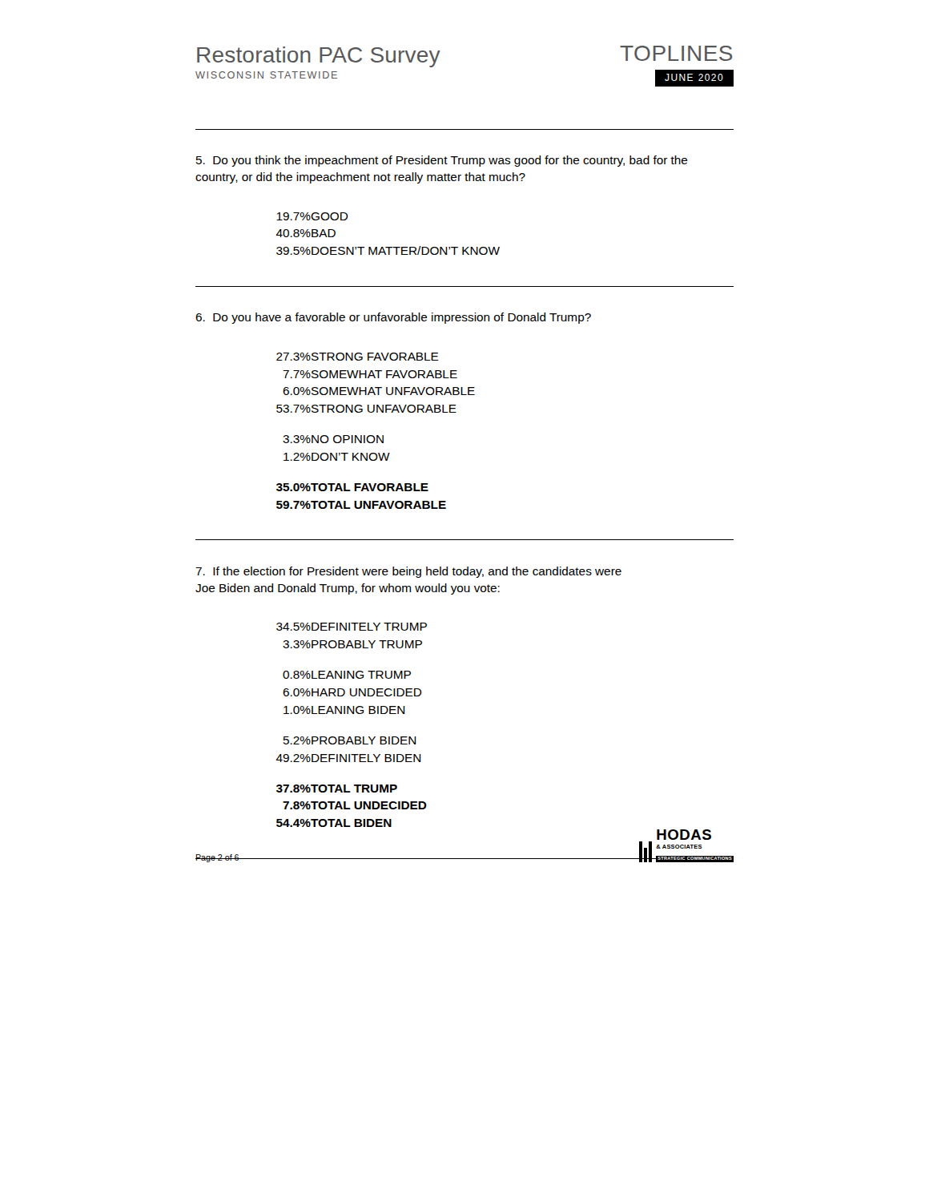Restoration PAC Survey
WISCONSIN STATEWIDE
TOPLINES
JUNE 2020
5. Do you think the impeachment of President Trump was good for the country, bad for the country, or did the impeachment not really matter that much?
| 19.7% | GOOD |
| 40.8% | BAD |
| 39.5% | DOESN’T MATTER/DON’T KNOW |
6. Do you have a favorable or unfavorable impression of Donald Trump?
| 27.3% | STRONG FAVORABLE |
| 7.7% | SOMEWHAT FAVORABLE |
| 6.0% | SOMEWHAT UNFAVORABLE |
| 53.7% | STRONG UNFAVORABLE |
| 3.3% | NO OPINION |
| 1.2% | DON’T KNOW |
| 35.0% | TOTAL FAVORABLE |
| 59.7% | TOTAL UNFAVORABLE |
7. If the election for President were being held today, and the candidates were
Joe Biden and Donald Trump, for whom would you vote:
| 34.5% | DEFINITELY TRUMP |
| 3.3% | PROBABLY TRUMP |
| 0.8% | LEANING TRUMP |
| 6.0% | HARD UNDECIDED |
| 1.0% | LEANING BIDEN |
| 5.2% | PROBABLY BIDEN |
| 49.2% | DEFINITELY BIDEN |
| 37.8% | TOTAL TRUMP |
| 7.8% | TOTAL UNDECIDED |
| 54.4% | TOTAL BIDEN |
Page 2 of 6
HODAS
& ASSOCIATES
STRATEGIC COMMUNICATIONS